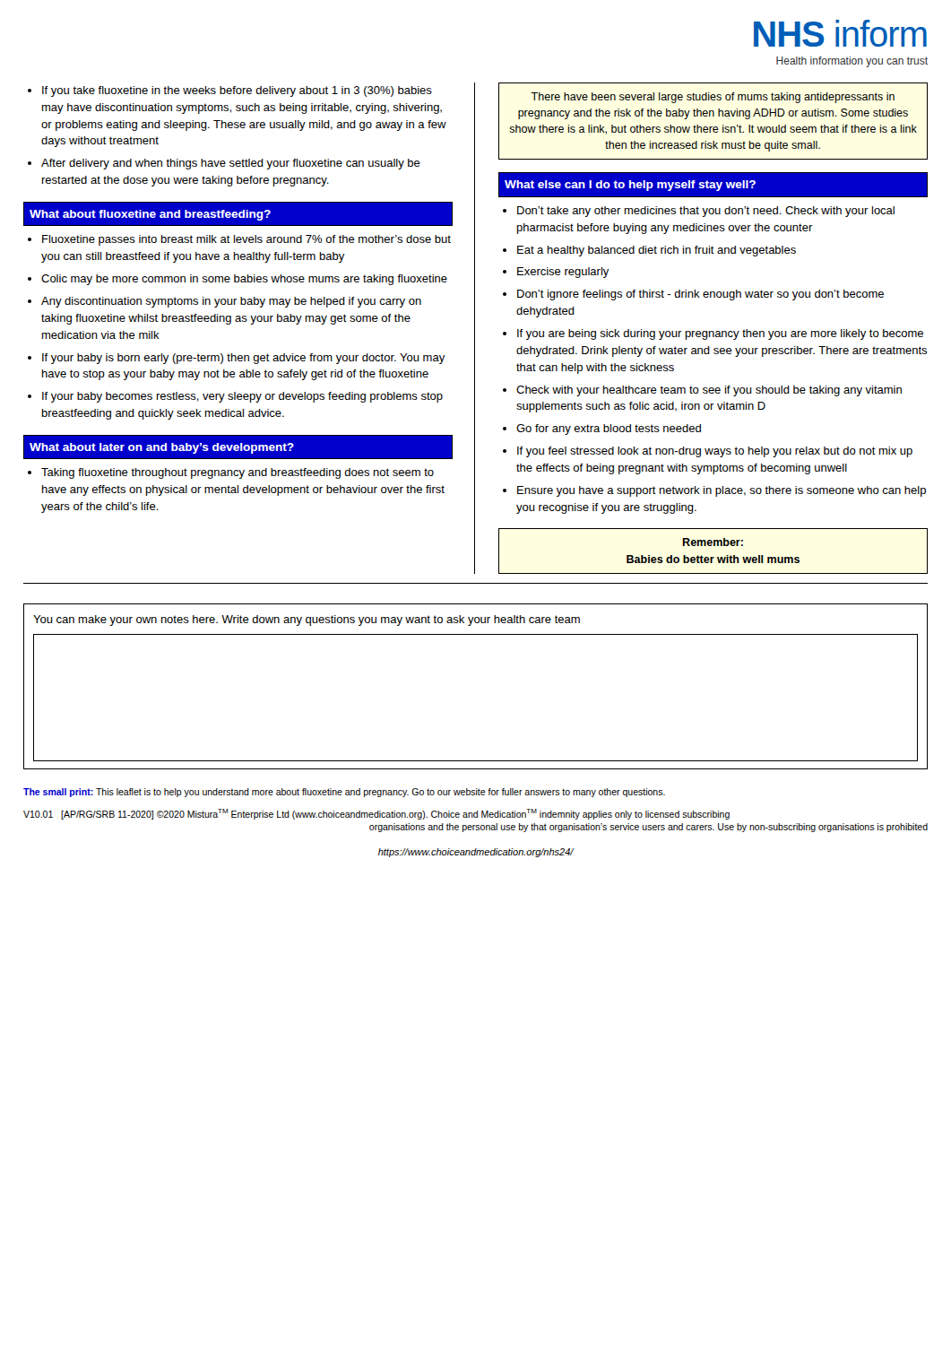NHS inform
Health information you can trust
If you take fluoxetine in the weeks before delivery about 1 in 3 (30%) babies may have discontinuation symptoms, such as being irritable, crying, shivering, or problems eating and sleeping. These are usually mild, and go away in a few days without treatment
After delivery and when things have settled your fluoxetine can usually be restarted at the dose you were taking before pregnancy.
What about fluoxetine and breastfeeding?
Fluoxetine passes into breast milk at levels around 7% of the mother’s dose but you can still breastfeed if you have a healthy full-term baby
Colic may be more common in some babies whose mums are taking fluoxetine
Any discontinuation symptoms in your baby may be helped if you carry on taking fluoxetine whilst breastfeeding as your baby may get some of the medication via the milk
If your baby is born early (pre-term) then get advice from your doctor. You may have to stop as your baby may not be able to safely get rid of the fluoxetine
If your baby becomes restless, very sleepy or develops feeding problems stop breastfeeding and quickly seek medical advice.
What about later on and baby’s development?
Taking fluoxetine throughout pregnancy and breastfeeding does not seem to have any effects on physical or mental development or behaviour over the first years of the child’s life.
There have been several large studies of mums taking antidepressants in pregnancy and the risk of the baby then having ADHD or autism. Some studies show there is a link, but others show there isn’t. It would seem that if there is a link then the increased risk must be quite small.
What else can I do to help myself stay well?
Don’t take any other medicines that you don’t need. Check with your local pharmacist before buying any medicines over the counter
Eat a healthy balanced diet rich in fruit and vegetables
Exercise regularly
Don’t ignore feelings of thirst - drink enough water so you don’t become dehydrated
If you are being sick during your pregnancy then you are more likely to become dehydrated. Drink plenty of water and see your prescriber. There are treatments that can help with the sickness
Check with your healthcare team to see if you should be taking any vitamin supplements such as folic acid, iron or vitamin D
Go for any extra blood tests needed
If you feel stressed look at non-drug ways to help you relax but do not mix up the effects of being pregnant with symptoms of becoming unwell
Ensure you have a support network in place, so there is someone who can help you recognise if you are struggling.
Remember:
Babies do better with well mums
You can make your own notes here. Write down any questions you may want to ask your health care team
The small print: This leaflet is to help you understand more about fluoxetine and pregnancy. Go to our website for fuller answers to many other questions.
V10.01 [AP/RG/SRB 11-2020] ©2020 MisturaTM Enterprise Ltd (www.choiceandmedication.org). Choice and MedicationTM indemnity applies only to licensed subscribing organisations and the personal use by that organisation’s service users and carers. Use by non-subscribing organisations is prohibited
https://www.choiceandmedication.org/nhs24/